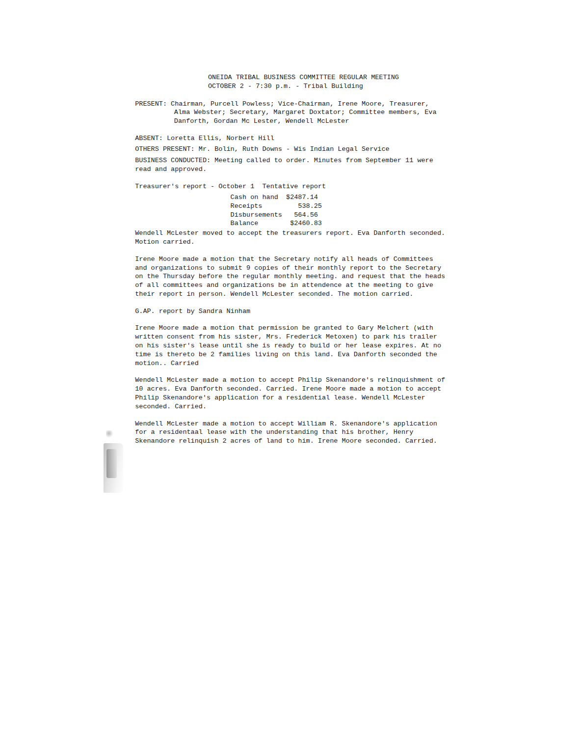ONEIDA TRIBAL BUSINESS COMMITTEE REGULAR MEETING
OCTOBER 2 - 7:30 p.m. - Tribal Building
PRESENT: Chairman, Purcell Powless; Vice-Chairman, Irene Moore, Treasurer, Alma Webster; Secretary, Margaret Doxtator; Committee members, Eva Danforth, Gordan Mc Lester, Wendell McLester
ABSENT: Loretta Ellis, Norbert Hill
OTHERS PRESENT: Mr. Bolin, Ruth Downs - Wis Indian Legal Service
BUSINESS CONDUCTED: Meeting called to order. Minutes from September 11 were read and approved.
Treasurer's report - October 1 Tentative report
Cash on hand $2487.14
Receipts 538.25
Disbursements 564.56
Balance $2460.83
Wendell McLester moved to accept the treasurers report. Eva Danforth seconded. Motion carried.
Irene Moore made a motion that the Secretary notify all heads of Committees and organizations to submit 9 copies of their monthly report to the Secretary on the Thursday before the regular monthly meeting. and request that the heads of all committees and organizations be in attendence at the meeting to give their report in person. Wendell McLester seconded. The motion carried.
G.AP. report by Sandra Ninham
Irene Moore made a motion that permission be granted to Gary Melchert (with written consent from his sister, Mrs. Frederick Metoxen) to park his trailer on his sister's lease until she is ready to build or her lease expires. At no time is thereto be 2 families living on this land. Eva Danforth seconded the motion.. Carried
Wendell McLester made a motion to accept Philip Skenandore's relinquishment of 10 acres. Eva Danforth seconded. Carried. Irene Moore made a motion to accept Philip Skenandore's application for a residential lease. Wendell McLester seconded. Carried.
Wendell McLester made a motion to accept William R. Skenandore's application for a residentaal lease with the understanding that his brother, Henry Skenandore relinquish 2 acres of land to him. Irene Moore seconded. Carried.